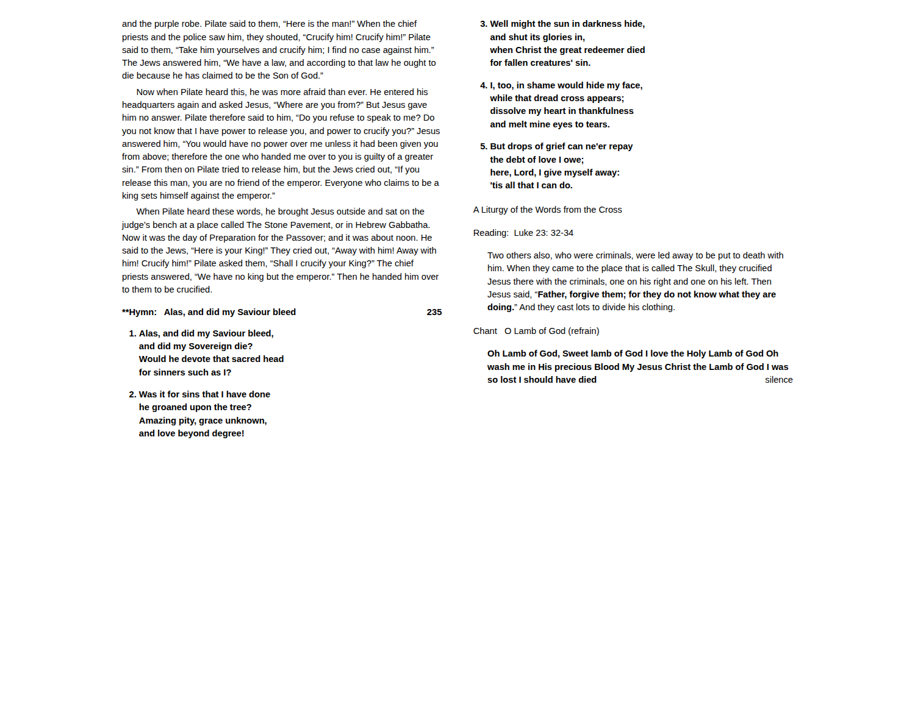and the purple robe. Pilate said to them, “Here is the man!” When the chief priests and the police saw him, they shouted, “Crucify him! Crucify him!” Pilate said to them, “Take him yourselves and crucify him; I find no case against him.” The Jews answered him, “We have a law, and according to that law he ought to die because he has claimed to be the Son of God.”
Now when Pilate heard this, he was more afraid than ever. He entered his headquarters again and asked Jesus, “Where are you from?” But Jesus gave him no answer. Pilate therefore said to him, “Do you refuse to speak to me? Do you not know that I have power to release you, and power to crucify you?” Jesus answered him, “You would have no power over me unless it had been given you from above; therefore the one who handed me over to you is guilty of a greater sin.” From then on Pilate tried to release him, but the Jews cried out, “If you release this man, you are no friend of the emperor. Everyone who claims to be a king sets himself against the emperor.”
When Pilate heard these words, he brought Jesus outside and sat on the judge’s bench at a place called The Stone Pavement, or in Hebrew Gabbatha. Now it was the day of Preparation for the Passover; and it was about noon. He said to the Jews, “Here is your King!” They cried out, “Away with him! Away with him! Crucify him!” Pilate asked them, “Shall I crucify your King?” The chief priests answered, “We have no king but the emperor.” Then he handed him over to them to be crucified.
**Hymn: Alas, and did my Saviour bleed 235
Alas, and did my Saviour bleed,
and did my Sovereign die?
Would he devote that sacred head
for sinners such as I?
Was it for sins that I have done
he groaned upon the tree?
Amazing pity, grace unknown,
and love beyond degree!
Well might the sun in darkness hide,
and shut its glories in,
when Christ the great redeemer died
for fallen creatures' sin.
I, too, in shame would hide my face,
while that dread cross appears;
dissolve my heart in thankfulness
and melt mine eyes to tears.
But drops of grief can ne'er repay
the debt of love I owe;
here, Lord, I give myself away:
'tis all that I can do.
A Liturgy of the Words from the Cross
Reading: Luke 23: 32-34
Two others also, who were criminals, were led away to be put to death with him. When they came to the place that is called The Skull, they crucified Jesus there with the criminals, one on his right and one on his left. Then Jesus said, “Father, forgive them; for they do not know what they are doing.” And they cast lots to divide his clothing.
Chant O Lamb of God (refrain)
Oh Lamb of God, Sweet lamb of God I love the Holy Lamb of God Oh wash me in His precious Blood My Jesus Christ the Lamb of God I was so lost I should have died silence